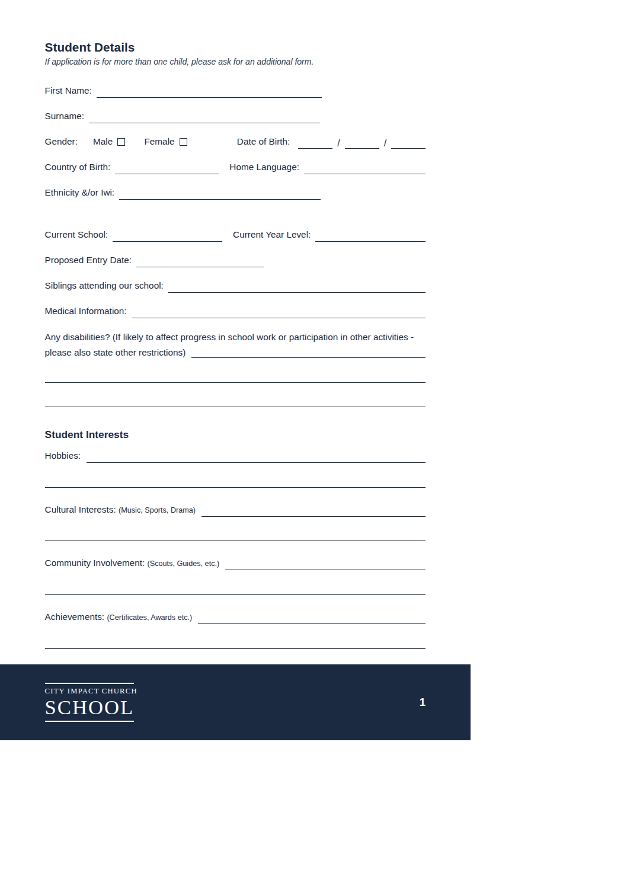Student Details
If application is for more than one child, please ask for an additional form.
First Name:
Surname:
Gender: Male Female
Date of Birth:
/ /
Country of Birth:
Home Language:
Ethnicity &/or Iwi:
Current School:
Current Year Level:
Proposed Entry Date:
Siblings attending our school:
Medical Information:
Any disabilities? (If likely to affect progress in school work or participation in other activities -
please also state other restrictions)
Student Interests
Hobbies:
Cultural Interests: (Music, Sports, Drama)
Community Involvement: (Scouts, Guides, etc.)
Achievements: (Certificates, Awards etc.)
CITY IMPACT CHURCH
SCHOOL
1